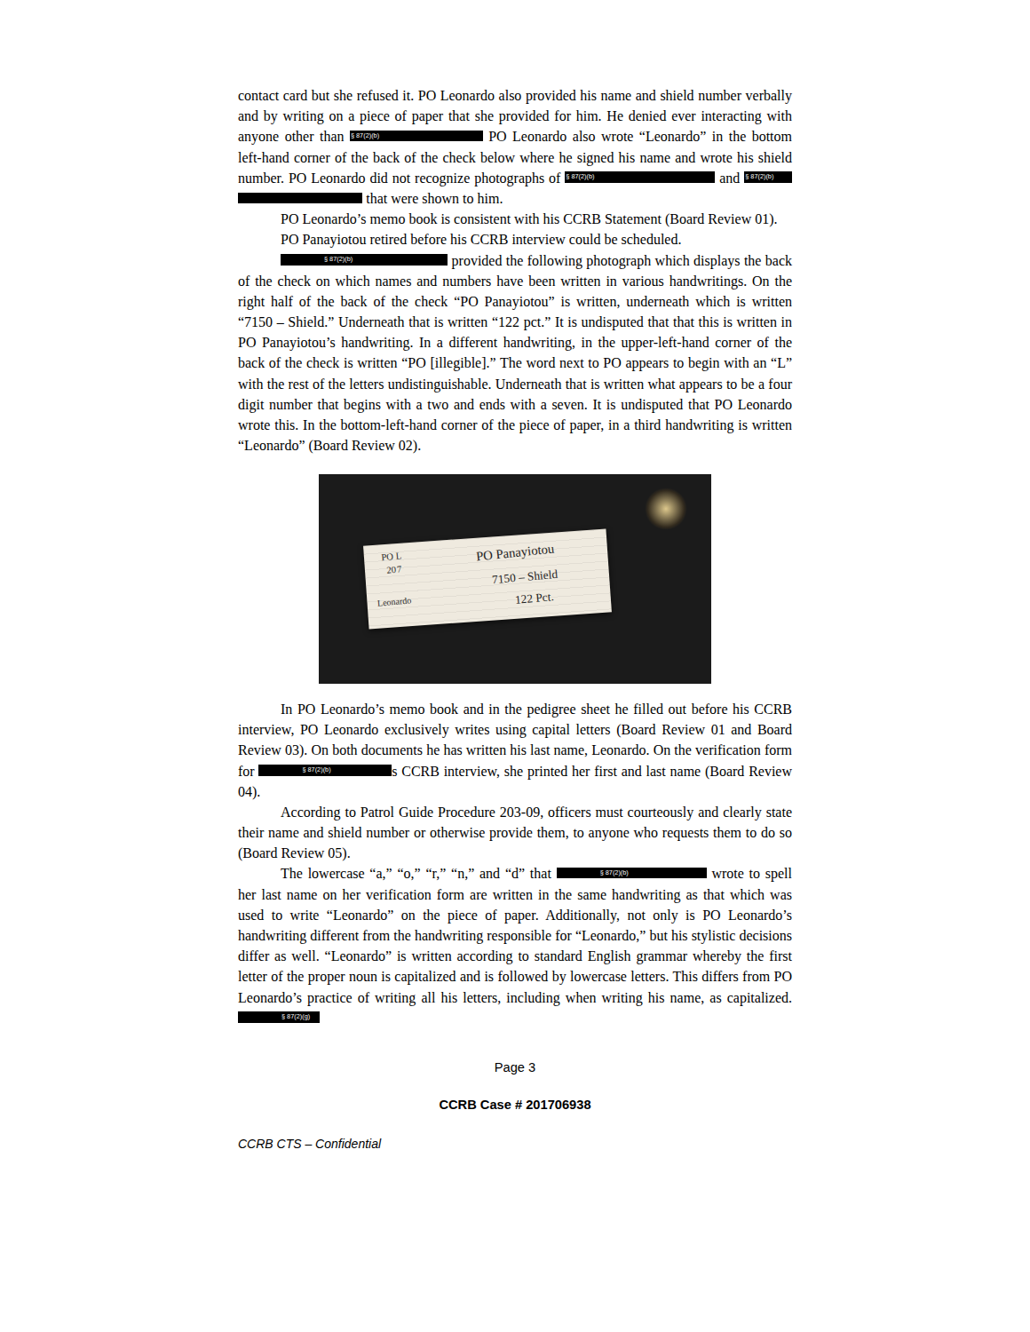contact card but she refused it. PO Leonardo also provided his name and shield number verbally and by writing on a piece of paper that she provided for him. He denied ever interacting with anyone other than § 87(2)(b) PO Leonardo also wrote “Leonardo” in the bottom left-hand corner of the back of the check below where he signed his name and wrote his shield number. PO Leonardo did not recognize photographs of § 87(2)(b) and § 87(2)(b) that were shown to him.
PO Leonardo’s memo book is consistent with his CCRB Statement (Board Review 01).
PO Panayiotou retired before his CCRB interview could be scheduled.
§ 87(2)(b) provided the following photograph which displays the back of the check on which names and numbers have been written in various handwritings. On the right half of the back of the check “PO Panayiotou” is written, underneath which is written “7150 – Shield.” Underneath that is written “122 pct.” It is undisputed that that this is written in PO Panayiotou’s handwriting. In a different handwriting, in the upper-left-hand corner of the back of the check is written “PO [illegible].” The word next to PO appears to begin with an “L” with the rest of the letters undistinguishable. Underneath that is written what appears to be a four digit number that begins with a two and ends with a seven. It is undisputed that PO Leonardo wrote this. In the bottom-left-hand corner of the piece of paper, in a third handwriting is written “Leonardo” (Board Review 02).
PO L    
20 7
PO Panayiotou
7150 – Shield
122 Pct.
Leonardo
In PO Leonardo’s memo book and in the pedigree sheet he filled out before his CCRB interview, PO Leonardo exclusively writes using capital letters (Board Review 01 and Board Review 03). On both documents he has written his last name, Leonardo. On the verification form for § 87(2)(b) s CCRB interview, she printed her first and last name (Board Review 04).
According to Patrol Guide Procedure 203-09, officers must courteously and clearly state their name and shield number or otherwise provide them, to anyone who requests them to do so (Board Review 05).
The lowercase “a,” “o,” “r,” “n,” and “d” that § 87(2)(b) wrote to spell her last name on her verification form are written in the same handwriting as that which was used to write “Leonardo” on the piece of paper. Additionally, not only is PO Leonardo’s handwriting different from the handwriting responsible for “Leonardo,” but his stylistic decisions differ as well. “Leonardo” is written according to standard English grammar whereby the first letter of the proper noun is capitalized and is followed by lowercase letters. This differs from PO Leonardo’s practice of writing all his letters, including when writing his name, as capitalized. § 87(2)(g)
Page 3
CCRB Case # 201706938
CCRB CTS – Confidential